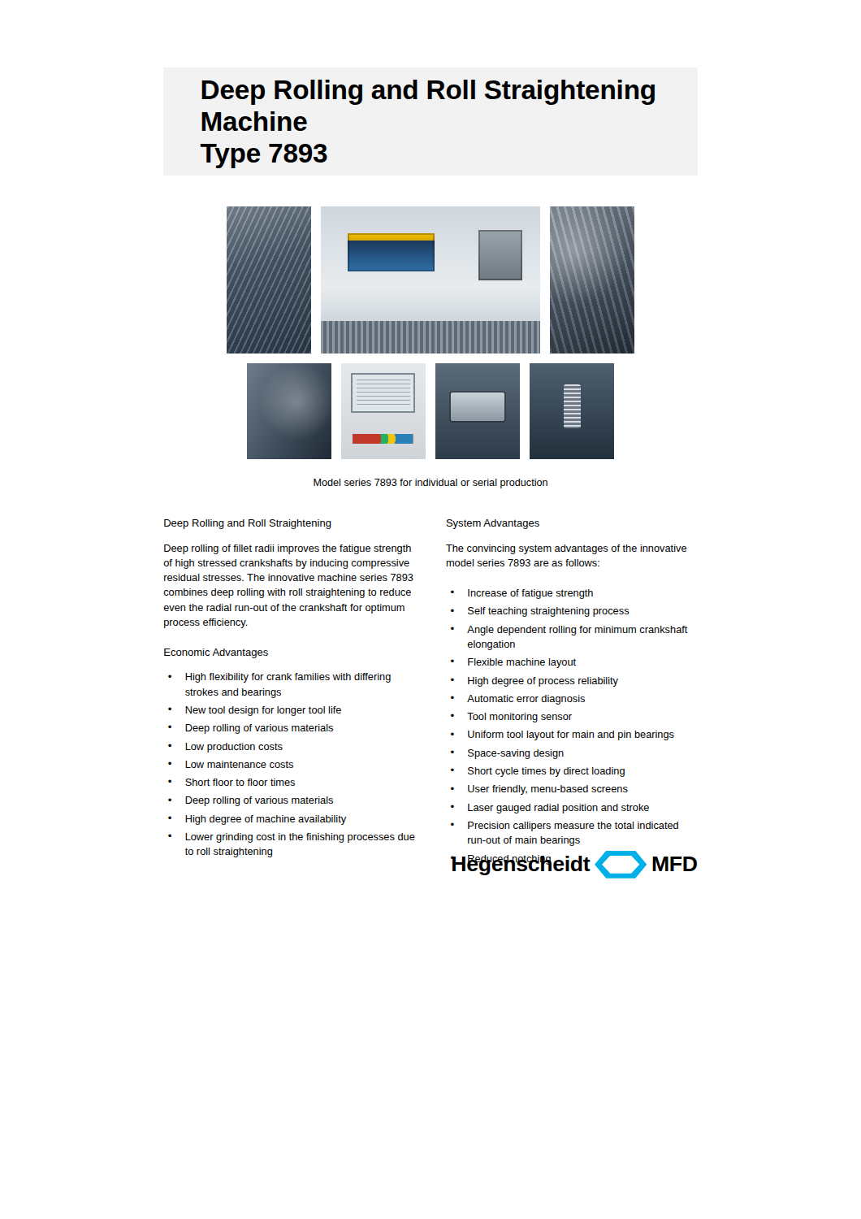Deep Rolling and Roll Straightening Machine
Type 7893
Model series 7893 for individual or serial production
Deep Rolling and Roll Straightening
Deep rolling of fillet radii improves the fatigue strength of high stressed crankshafts by inducing compressive residual stresses. The innovative machine series 7893 combines deep rolling with roll straightening to reduce even the radial run-out of the crankshaft for optimum process efficiency.
Economic Advantages
High flexibility for crank families with differing strokes and bearings
New tool design for longer tool life
Deep rolling of various materials
Low production costs
Low maintenance costs
Short floor to floor times
Deep rolling of various materials
High degree of machine availability
Lower grinding cost in the finishing processes due to roll straightening
System Advantages
The convincing system advantages of the innovative model series 7893 are as follows:
Increase of fatigue strength
Self teaching straightening process
Angle dependent rolling for minimum crankshaft elongation
Flexible machine layout
High degree of process reliability
Automatic error diagnosis
Tool monitoring sensor
Uniform tool layout for main and pin bearings
Space-saving design
Short cycle times by direct loading
User friendly, menu-based screens
Laser gauged radial position and stroke
Precision callipers measure the total indicated run-out of main bearings
Reduced notching
Hegenscheidt MFD